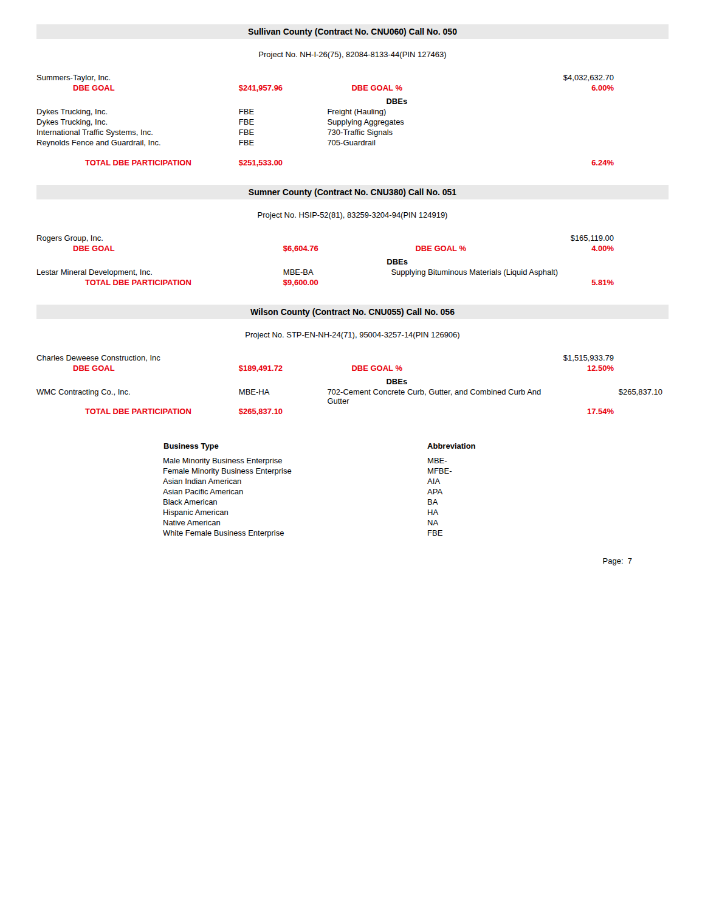Sullivan County (Contract No. CNU060) Call No. 050
Project No. NH-I-26(75), 82084-8133-44(PIN 127463)
| Summers-Taylor, Inc. | $4,032,632.70 |
| DBE GOAL | $241,957.96 | DBE GOAL % | 6.00% |
| | DBEs | |
| Dykes Trucking, Inc. | FBE | Freight (Hauling) | |
| Dykes Trucking, Inc. | FBE | Supplying Aggregates | |
| International Traffic Systems, Inc. | FBE | 730-Traffic Signals | |
| Reynolds Fence and Guardrail, Inc. | FBE | 705-Guardrail | |
| TOTAL DBE PARTICIPATION | $251,533.00 | | 6.24% |
Sumner County (Contract No. CNU380) Call No. 051
Project No. HSIP-52(81), 83259-3204-94(PIN 124919)
| Rogers Group, Inc. | $165,119.00 |
| DBE GOAL | $6,604.76 | DBE GOAL % | 4.00% |
| | DBEs | |
| Lestar Mineral Development, Inc. | MBE-BA | Supplying Bituminous Materials (Liquid Asphalt) |
| TOTAL DBE PARTICIPATION | $9,600.00 | | 5.81% |
Wilson County (Contract No. CNU055) Call No. 056
Project No. STP-EN-NH-24(71), 95004-3257-14(PIN 126906)
| Charles Deweese Construction, Inc | $1,515,933.79 |
| DBE GOAL | $189,491.72 | DBE GOAL % | 12.50% |
| | DBEs | |
| WMC Contracting Co., Inc. | MBE-HA | 702-Cement Concrete Curb, Gutter, and Combined Curb And Gutter | $265,837.10 |
| TOTAL DBE PARTICIPATION | $265,837.10 | | 17.54% |
| Business Type | Abbreviation |
| --- | --- |
| Male Minority Business Enterprise | MBE- |
| Female Minority Business Enterprise | MFBE- |
| Asian Indian American | AIA |
| Asian Pacific American | APA |
| Black American | BA |
| Hispanic American | HA |
| Native American | NA |
| White Female Business Enterprise | FBE |
Page: 7